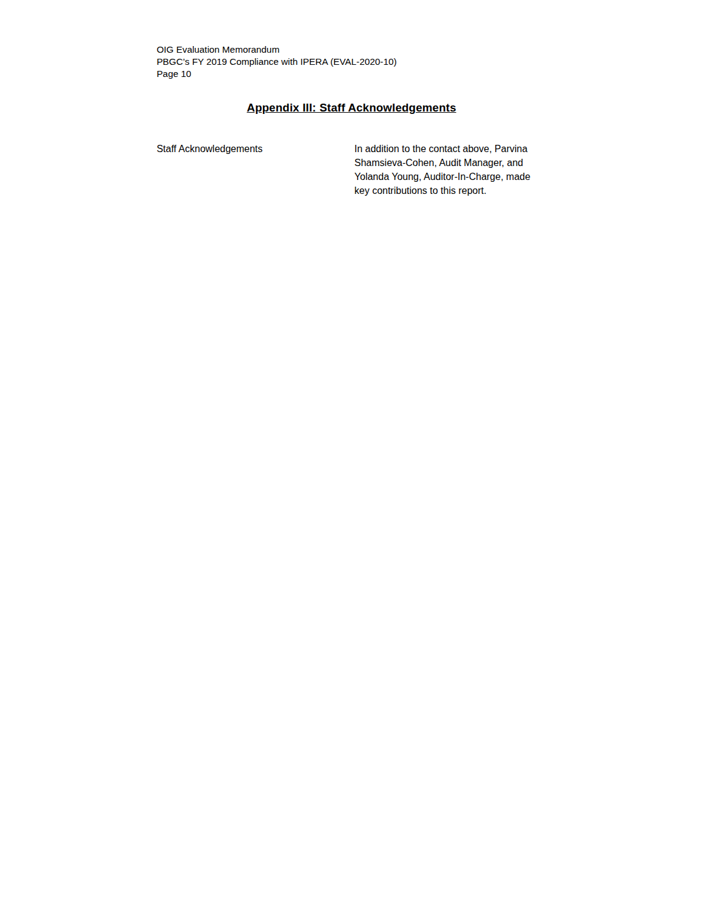OIG Evaluation Memorandum
PBGC’s FY 2019 Compliance with IPERA (EVAL-2020-10)
Page 10
Appendix III: Staff Acknowledgements
Staff Acknowledgements
In addition to the contact above, Parvina Shamsieva-Cohen, Audit Manager, and Yolanda Young, Auditor-In-Charge, made key contributions to this report.